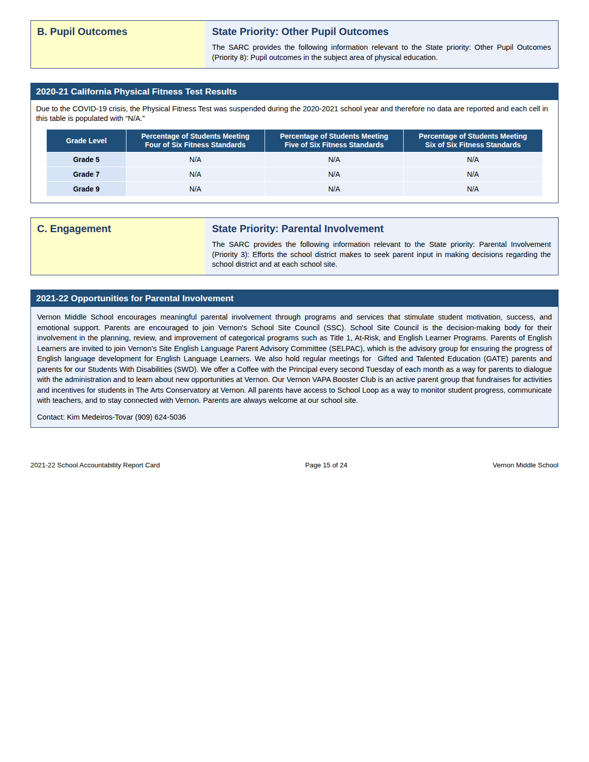B. Pupil Outcomes
State Priority: Other Pupil Outcomes
The SARC provides the following information relevant to the State priority: Other Pupil Outcomes (Priority 8): Pupil outcomes in the subject area of physical education.
2020-21 California Physical Fitness Test Results
Due to the COVID-19 crisis, the Physical Fitness Test was suspended during the 2020-2021 school year and therefore no data are reported and each cell in this table is populated with “N/A.”
| Grade Level | Percentage of Students Meeting Four of Six Fitness Standards | Percentage of Students Meeting Five of Six Fitness Standards | Percentage of Students Meeting Six of Six Fitness Standards |
| --- | --- | --- | --- |
| Grade 5 | N/A | N/A | N/A |
| Grade 7 | N/A | N/A | N/A |
| Grade 9 | N/A | N/A | N/A |
C. Engagement
State Priority: Parental Involvement
The SARC provides the following information relevant to the State priority: Parental Involvement (Priority 3): Efforts the school district makes to seek parent input in making decisions regarding the school district and at each school site.
2021-22 Opportunities for Parental Involvement
Vernon Middle School encourages meaningful parental involvement through programs and services that stimulate student motivation, success, and emotional support. Parents are encouraged to join Vernon's School Site Council (SSC). School Site Council is the decision-making body for their involvement in the planning, review, and improvement of categorical programs such as Title 1, At-Risk, and English Learner Programs. Parents of English Learners are invited to join Vernon's Site English Language Parent Advisory Committee (SELPAC), which is the advisory group for ensuring the progress of English language development for English Language Learners. We also hold regular meetings for Gifted and Talented Education (GATE) parents and parents for our Students With Disabilities (SWD). We offer a Coffee with the Principal every second Tuesday of each month as a way for parents to dialogue with the administration and to learn about new opportunities at Vernon. Our Vernon VAPA Booster Club is an active parent group that fundraises for activities and incentives for students in The Arts Conservatory at Vernon. All parents have access to School Loop as a way to monitor student progress, communicate with teachers, and to stay connected with Vernon. Parents are always welcome at our school site.
Contact: Kim Medeiros-Tovar (909) 624-5036
2021-22 School Accountability Report Card
Page 15 of 24
Vernon Middle School